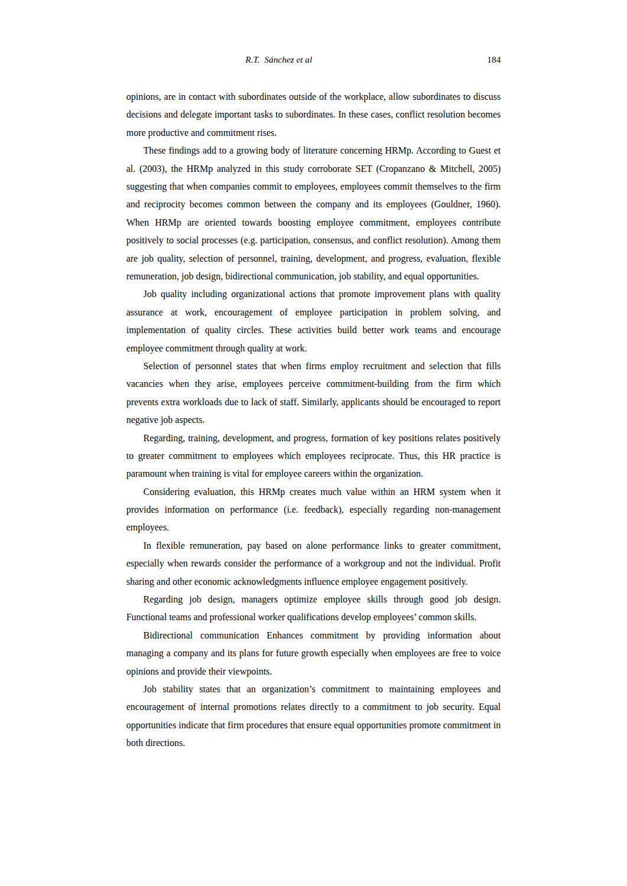R.T. Sánchez et al 184
opinions, are in contact with subordinates outside of the workplace, allow subordinates to discuss decisions and delegate important tasks to subordinates. In these cases, conflict resolution becomes more productive and commitment rises.
These findings add to a growing body of literature concerning HRMp. According to Guest et al. (2003), the HRMp analyzed in this study corroborate SET (Cropanzano & Mitchell, 2005) suggesting that when companies commit to employees, employees commit themselves to the firm and reciprocity becomes common between the company and its employees (Gouldner, 1960). When HRMp are oriented towards boosting employee commitment, employees contribute positively to social processes (e.g. participation, consensus, and conflict resolution). Among them are job quality, selection of personnel, training, development, and progress, evaluation, flexible remuneration, job design, bidirectional communication, job stability, and equal opportunities.
Job quality including organizational actions that promote improvement plans with quality assurance at work, encouragement of employee participation in problem solving, and implementation of quality circles. These activities build better work teams and encourage employee commitment through quality at work.
Selection of personnel states that when firms employ recruitment and selection that fills vacancies when they arise, employees perceive commitment-building from the firm which prevents extra workloads due to lack of staff. Similarly, applicants should be encouraged to report negative job aspects.
Regarding, training, development, and progress, formation of key positions relates positively to greater commitment to employees which employees reciprocate. Thus, this HR practice is paramount when training is vital for employee careers within the organization.
Considering evaluation, this HRMp creates much value within an HRM system when it provides information on performance (i.e. feedback), especially regarding non-management employees.
In flexible remuneration, pay based on alone performance links to greater commitment, especially when rewards consider the performance of a workgroup and not the individual. Profit sharing and other economic acknowledgments influence employee engagement positively.
Regarding job design, managers optimize employee skills through good job design. Functional teams and professional worker qualifications develop employees’ common skills.
Bidirectional communication Enhances commitment by providing information about managing a company and its plans for future growth especially when employees are free to voice opinions and provide their viewpoints.
Job stability states that an organization’s commitment to maintaining employees and encouragement of internal promotions relates directly to a commitment to job security. Equal opportunities indicate that firm procedures that ensure equal opportunities promote commitment in both directions.